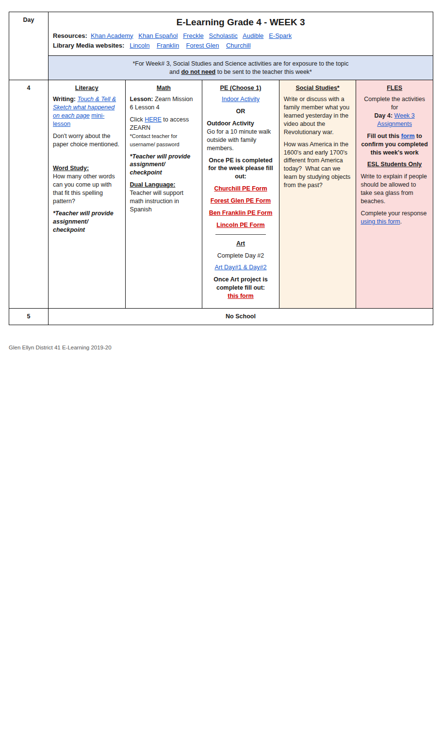| Day | E-Learning Grade 4 - WEEK 3 Resources: Khan Academy Khan Español Freckle Scholastic Audible E-Spark Library Media websites: Lincoln Franklin Forest Glen Churchill |
| *For Week# 3, Social Studies and Science activities are for exposure to the topic and do not need to be sent to the teacher this week* |
| 4 | Literacy Writing: Touch & Tell & Sketch what happened on each page mini-lesson Don't worry about the paper choice mentioned. Word Study: How many other words can you come up with that fit this spelling pattern? *Teacher will provide assignment/ checkpoint | Math Lesson: Zearn Mission 6 Lesson 4 Click HERE to access ZEARN *Contact teacher for username/ password *Teacher will provide assignment/ checkpoint Dual Language: Teacher will support math instruction in Spanish | PE (Choose 1) Indoor Activity OR Outdoor Activity Go for a 10 minute walk outside with family members. Once PE is completed for the week please fill out: Churchill PE Form Forest Glen PE Form Ben Franklin PE Form Lincoln PE Form Art Complete Day #2 Art Day#1 & Day#2 Once Art project is complete fill out: this form | Social Studies* Write or discuss with a family member what you learned yesterday in the video about the Revolutionary war. How was America in the 1600's and early 1700's different from America today? What can we learn by studying objects from the past? | FLES Complete the activities for Day 4: Week 3 Assignments Fill out this form to confirm you completed this week's work ESL Students Only Write to explain if people should be allowed to take sea glass from beaches. Complete your response using this form . |
| 5 | No School |
Glen Ellyn District 41 E-Learning 2019-20